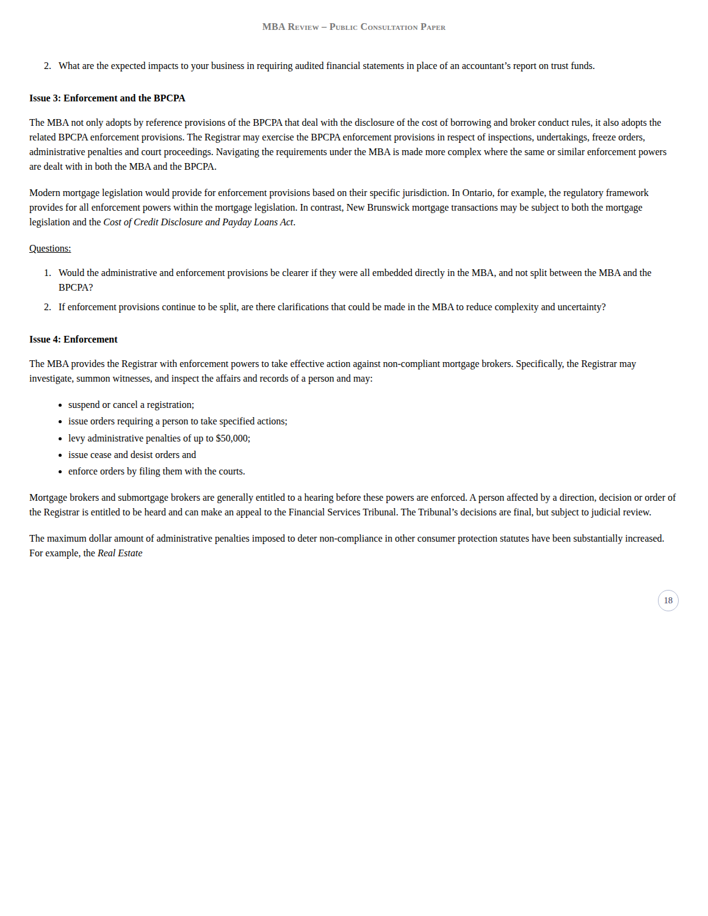MBA Review – Public Consultation Paper
What are the expected impacts to your business in requiring audited financial statements in place of an accountant’s report on trust funds.
Issue 3: Enforcement and the BPCPA
The MBA not only adopts by reference provisions of the BPCPA that deal with the disclosure of the cost of borrowing and broker conduct rules, it also adopts the related BPCPA enforcement provisions. The Registrar may exercise the BPCPA enforcement provisions in respect of inspections, undertakings, freeze orders, administrative penalties and court proceedings. Navigating the requirements under the MBA is made more complex where the same or similar enforcement powers are dealt with in both the MBA and the BPCPA.
Modern mortgage legislation would provide for enforcement provisions based on their specific jurisdiction. In Ontario, for example, the regulatory framework provides for all enforcement powers within the mortgage legislation. In contrast, New Brunswick mortgage transactions may be subject to both the mortgage legislation and the Cost of Credit Disclosure and Payday Loans Act.
Questions:
Would the administrative and enforcement provisions be clearer if they were all embedded directly in the MBA, and not split between the MBA and the BPCPA?
If enforcement provisions continue to be split, are there clarifications that could be made in the MBA to reduce complexity and uncertainty?
Issue 4: Enforcement
The MBA provides the Registrar with enforcement powers to take effective action against non-compliant mortgage brokers. Specifically, the Registrar may investigate, summon witnesses, and inspect the affairs and records of a person and may:
suspend or cancel a registration;
issue orders requiring a person to take specified actions;
levy administrative penalties of up to $50,000;
issue cease and desist orders and
enforce orders by filing them with the courts.
Mortgage brokers and submortgage brokers are generally entitled to a hearing before these powers are enforced. A person affected by a direction, decision or order of the Registrar is entitled to be heard and can make an appeal to the Financial Services Tribunal. The Tribunal’s decisions are final, but subject to judicial review.
The maximum dollar amount of administrative penalties imposed to deter non-compliance in other consumer protection statutes have been substantially increased. For example, the Real Estate
18